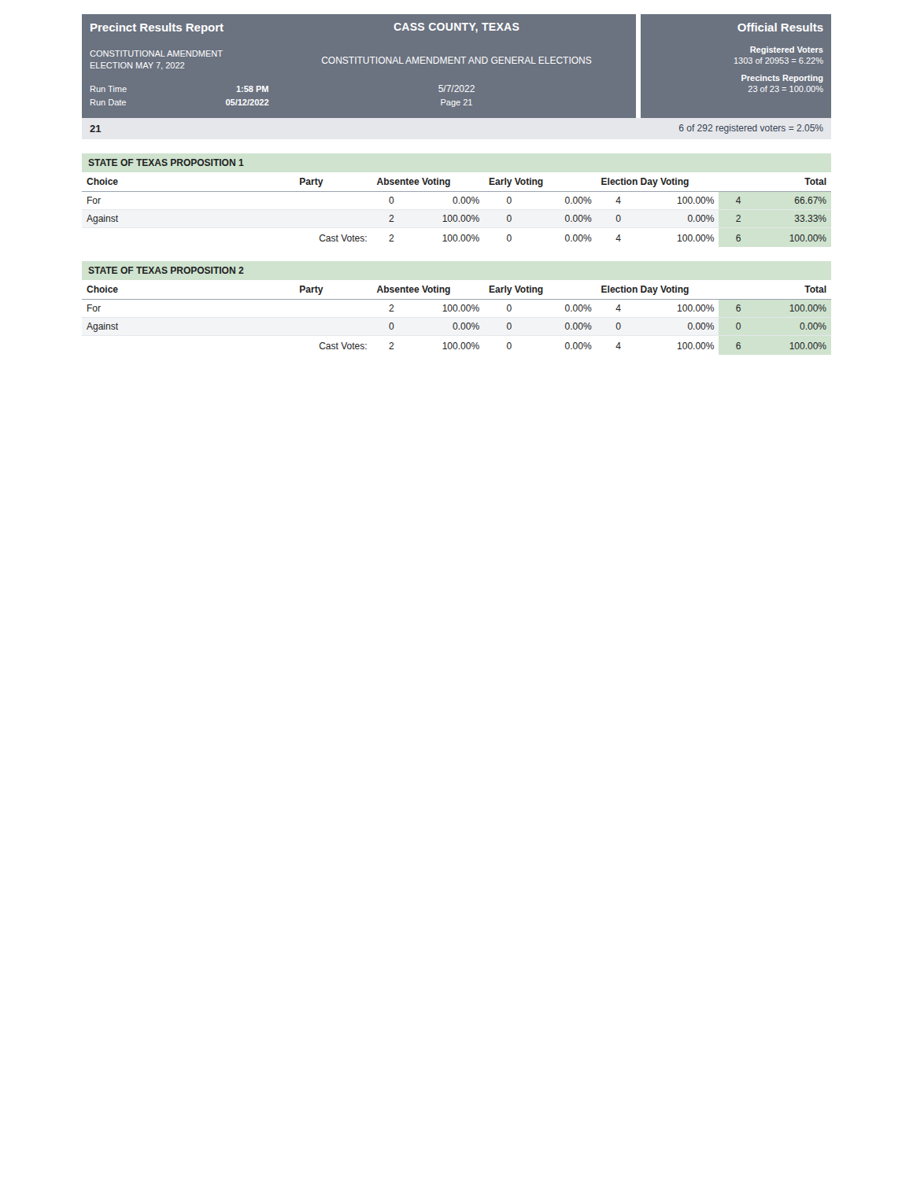Precinct Results Report
CONSTITUTIONAL AMENDMENT
ELECTION MAY 7, 2022
Run Time 1:58 PM
Run Date 05/12/2022
CASS COUNTY, TEXAS
CONSTITUTIONAL AMENDMENT AND GENERAL ELECTIONS
5/7/2022
Page 21
Official Results
Registered Voters
1303 of 20953 = 6.22%
Precincts Reporting
23 of 23 = 100.00%
21
6 of 292 registered voters = 2.05%
STATE OF TEXAS PROPOSITION 1
| Choice | Party | Absentee Voting | Early Voting | Election Day Voting | Total |
| --- | --- | --- | --- | --- | --- |
| For | | 0 | 0.00% | 0 | 0.00% | 4 | 100.00% | 4 | 66.67% |
| Against | | 2 | 100.00% | 0 | 0.00% | 0 | 0.00% | 2 | 33.33% |
| | Cast Votes: | 2 | 100.00% | 0 | 0.00% | 4 | 100.00% | 6 | 100.00% |
STATE OF TEXAS PROPOSITION 2
| Choice | Party | Absentee Voting | Early Voting | Election Day Voting | Total |
| --- | --- | --- | --- | --- | --- |
| For | | 2 | 100.00% | 0 | 0.00% | 4 | 100.00% | 6 | 100.00% |
| Against | | 0 | 0.00% | 0 | 0.00% | 0 | 0.00% | 0 | 0.00% |
| | Cast Votes: | 2 | 100.00% | 0 | 0.00% | 4 | 100.00% | 6 | 100.00% |